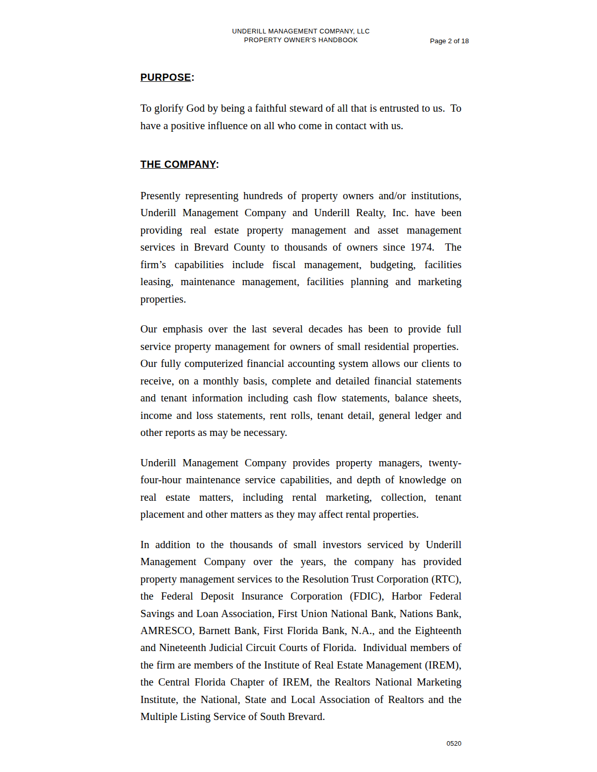UNDERILL MANAGEMENT COMPANY, LLC PROPERTY OWNER’S HANDBOOK Page 2 of 18
PURPOSE:
To glorify God by being a faithful steward of all that is entrusted to us. To have a positive influence on all who come in contact with us.
THE COMPANY:
Presently representing hundreds of property owners and/or institutions, Underill Management Company and Underill Realty, Inc. have been providing real estate property management and asset management services in Brevard County to thousands of owners since 1974. The firm’s capabilities include fiscal management, budgeting, facilities leasing, maintenance management, facilities planning and marketing properties.
Our emphasis over the last several decades has been to provide full service property management for owners of small residential properties. Our fully computerized financial accounting system allows our clients to receive, on a monthly basis, complete and detailed financial statements and tenant information including cash flow statements, balance sheets, income and loss statements, rent rolls, tenant detail, general ledger and other reports as may be necessary.
Underill Management Company provides property managers, twenty-four-hour maintenance service capabilities, and depth of knowledge on real estate matters, including rental marketing, collection, tenant placement and other matters as they may affect rental properties.
In addition to the thousands of small investors serviced by Underill Management Company over the years, the company has provided property management services to the Resolution Trust Corporation (RTC), the Federal Deposit Insurance Corporation (FDIC), Harbor Federal Savings and Loan Association, First Union National Bank, Nations Bank, AMRESCO, Barnett Bank, First Florida Bank, N.A., and the Eighteenth and Nineteenth Judicial Circuit Courts of Florida. Individual members of the firm are members of the Institute of Real Estate Management (IREM), the Central Florida Chapter of IREM, the Realtors National Marketing Institute, the National, State and Local Association of Realtors and the Multiple Listing Service of South Brevard.
0520